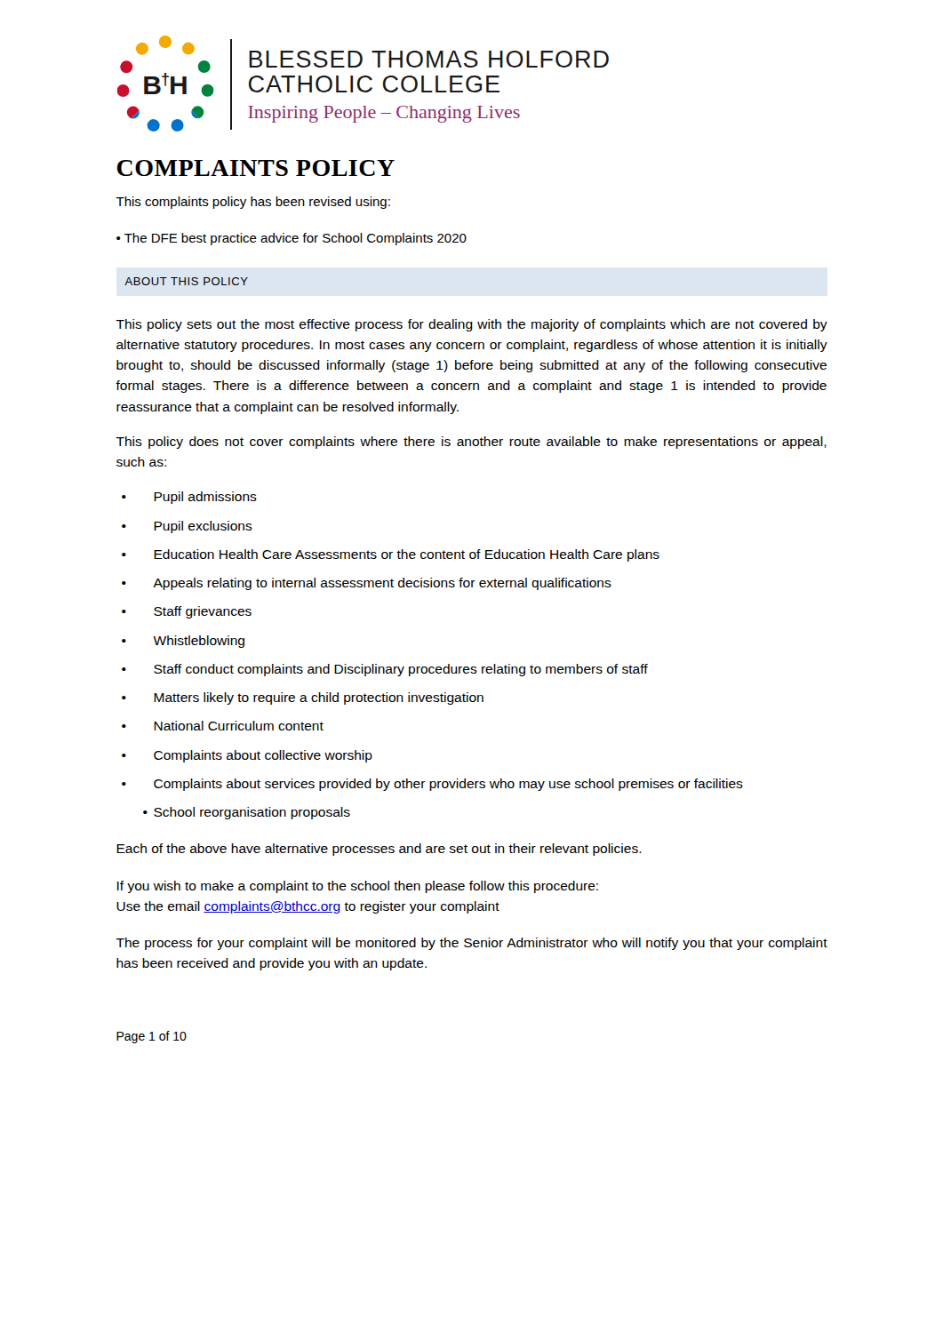B†H
BLESSED THOMAS HOLFORD
CATHOLIC COLLEGE
Inspiring People – Changing Lives
COMPLAINTS POLICY
This complaints policy has been revised using:
• The DFE best practice advice for School Complaints 2020
About this policy
This policy sets out the most effective process for dealing with the majority of complaints which are not covered by alternative statutory procedures. In most cases any concern or complaint, regardless of whose attention it is initially brought to, should be discussed informally (stage 1) before being submitted at any of the following consecutive formal stages. There is a difference between a concern and a complaint and stage 1 is intended to provide reassurance that a complaint can be resolved informally.
This policy does not cover complaints where there is another route available to make representations or appeal, such as:
Pupil admissions
Pupil exclusions
Education Health Care Assessments or the content of Education Health Care plans
Appeals relating to internal assessment decisions for external qualifications
Staff grievances
Whistleblowing
Staff conduct complaints and Disciplinary procedures relating to members of staff
Matters likely to require a child protection investigation
National Curriculum content
Complaints about collective worship
Complaints about services provided by other providers who may use school premises or facilities
School reorganisation proposals
Each of the above have alternative processes and are set out in their relevant policies.
If you wish to make a complaint to the school then please follow this procedure:
Use the email complaints@bthcc.org to register your complaint
The process for your complaint will be monitored by the Senior Administrator who will notify you that your complaint has been received and provide you with an update.
Page 1 of 10